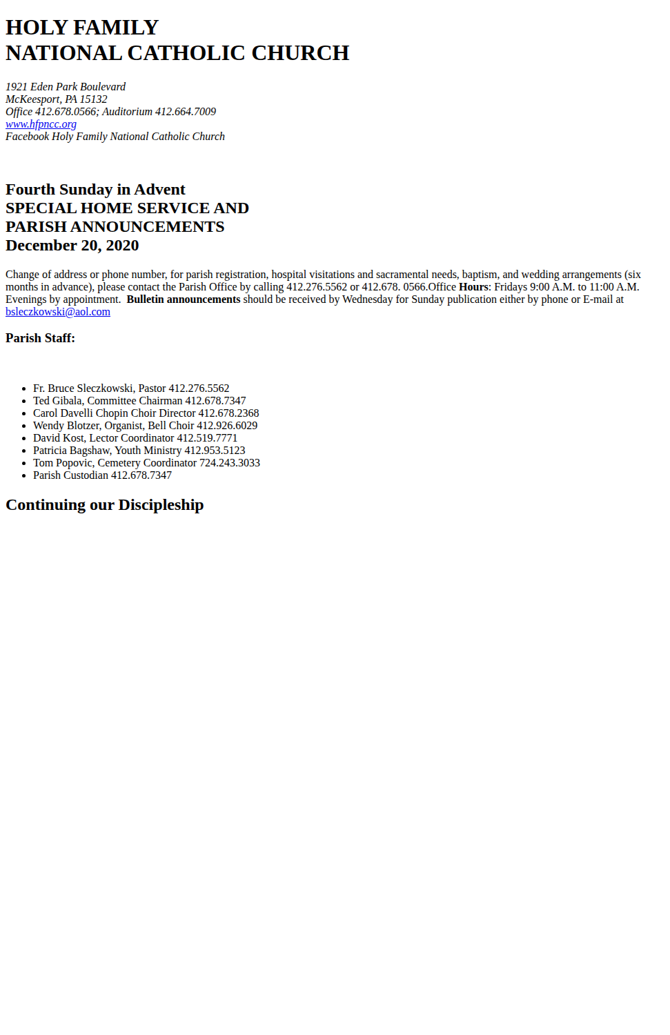HOLY FAMILY
NATIONAL CATHOLIC CHURCH
1921 Eden Park Boulevard
McKeesport, PA 15132
Office 412.678.0566; Auditorium 412.664.7009
www.hfpncc.org
Facebook Holy Family National Catholic Church
Fourth Sunday in Advent
SPECIAL HOME SERVICE AND
PARISH ANNOUNCEMENTS
December 20, 2020
Change of address or phone number, for parish registration, hospital visitations and sacramental needs, baptism, and wedding arrangements (six months in advance), please contact the Parish Office by calling 412.276.5562 or 412.678. 0566.Office Hours: Fridays 9:00 A.M. to 11:00 A.M. Evenings by appointment. Bulletin announcements should be received by Wednesday for Sunday publication either by phone or E-mail at bsleczkowski@aol.com
Parish Staff:
Fr. Bruce Sleczkowski, Pastor 412.276.5562
Ted Gibala, Committee Chairman 412.678.7347
Carol Davelli Chopin Choir Director 412.678.2368
Wendy Blotzer, Organist, Bell Choir 412.926.6029
David Kost, Lector Coordinator 412.519.7771
Patricia Bagshaw, Youth Ministry 412.953.5123
Tom Popovic, Cemetery Coordinator 724.243.3033
Parish Custodian 412.678.7347
Continuing our Discipleship